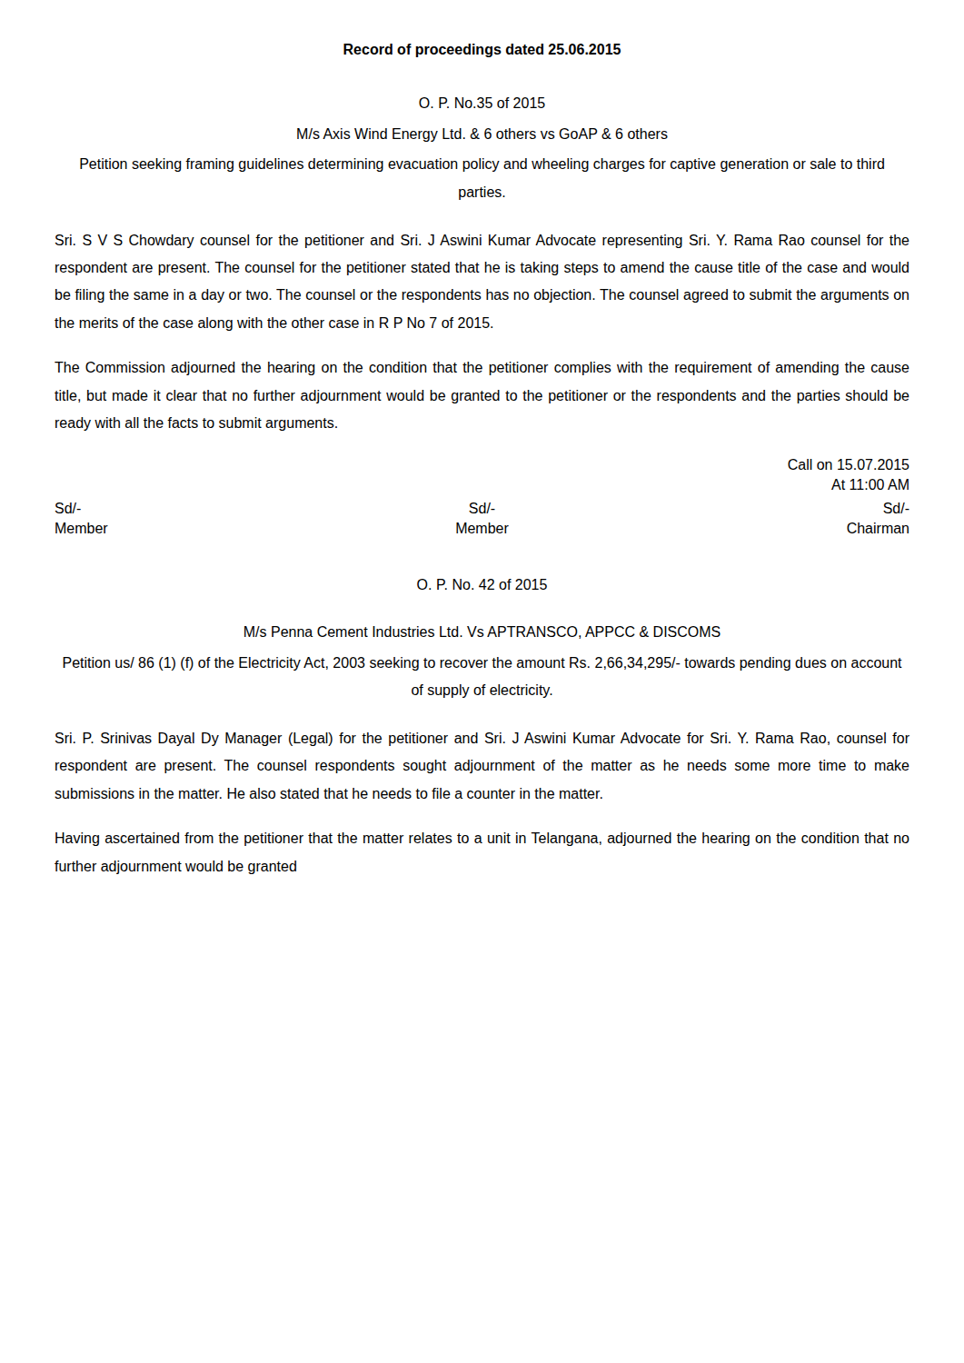Record of proceedings dated 25.06.2015
O. P. No.35 of 2015
M/s Axis Wind Energy Ltd. & 6 others vs GoAP & 6 others
Petition seeking framing guidelines determining evacuation policy and wheeling charges for captive generation or sale to third parties.
Sri. S V S Chowdary counsel for the petitioner and Sri. J Aswini Kumar Advocate representing Sri. Y. Rama Rao counsel for the respondent are present. The counsel for the petitioner stated that he is taking steps to amend the cause title of the case and would be filing the same in a day or two. The counsel or the respondents has no objection. The counsel agreed to submit the arguments on the merits of the case along with the other case in R P No 7 of 2015.
The Commission adjourned the hearing on the condition that the petitioner complies with the requirement of amending the cause title, but made it clear that no further adjournment would be granted to the petitioner or the respondents and the parties should be ready with all the facts to submit arguments.
Call on 15.07.2015
At 11:00 AM
| Sd/- Member | Sd/- Member | Sd/- Chairman |
O. P. No. 42 of 2015
M/s Penna Cement Industries Ltd. Vs APTRANSCO, APPCC & DISCOMS
Petition us/ 86 (1) (f) of the Electricity Act, 2003 seeking to recover the amount Rs. 2,66,34,295/- towards pending dues on account of supply of electricity.
Sri. P. Srinivas Dayal Dy Manager (Legal) for the petitioner and Sri. J Aswini Kumar Advocate for Sri. Y. Rama Rao, counsel for respondent are present. The counsel respondents sought adjournment of the matter as he needs some more time to make submissions in the matter. He also stated that he needs to file a counter in the matter.
Having ascertained from the petitioner that the matter relates to a unit in Telangana, adjourned the hearing on the condition that no further adjournment would be granted